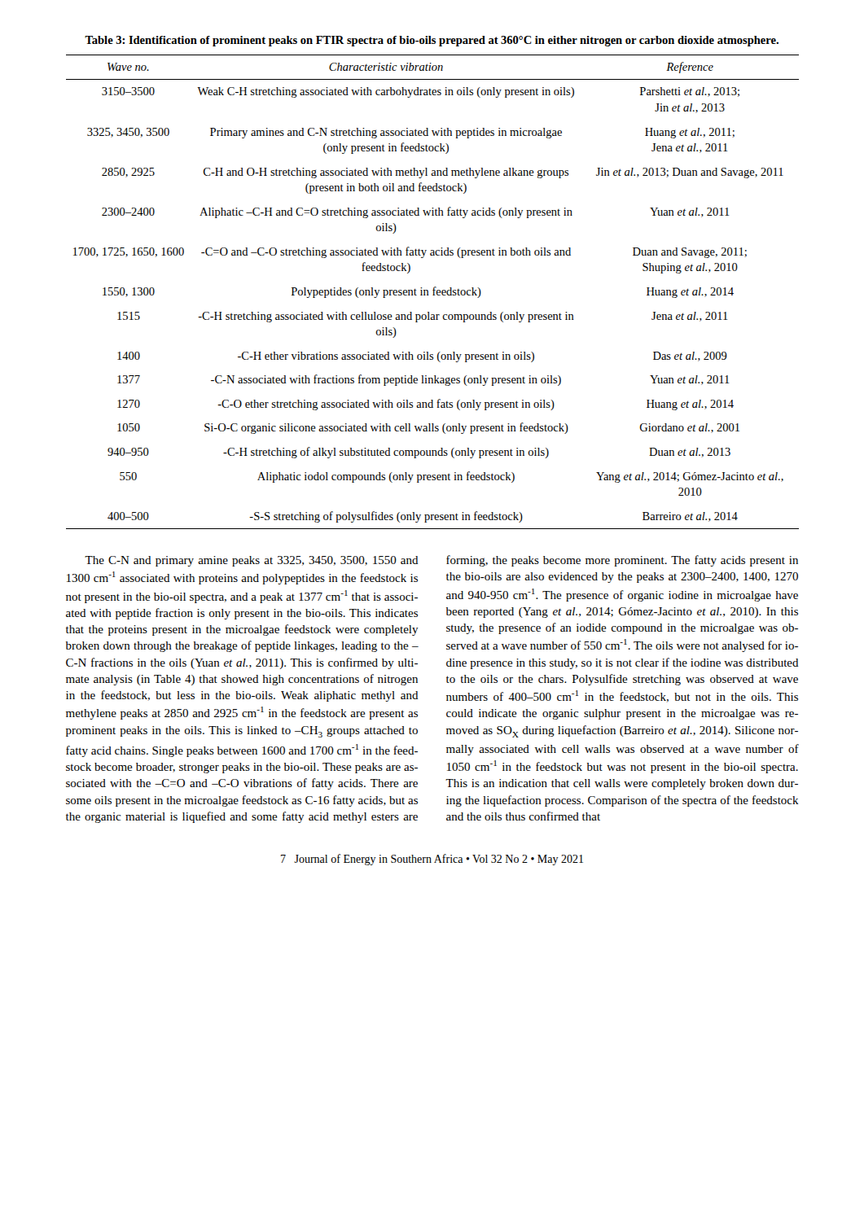Table 3: Identification of prominent peaks on FTIR spectra of bio-oils prepared at 360°C in either nitrogen or carbon dioxide atmosphere.
| Wave no. | Characteristic vibration | Reference |
| --- | --- | --- |
| 3150–3500 | Weak C-H stretching associated with carbohydrates in oils (only present in oils) | Parshetti et al. , 2013; Jin et al. , 2013 |
| 3325, 3450, 3500 | Primary amines and C-N stretching associated with peptides in microalgae (only present in feedstock) | Huang et al. , 2011; Jena et al., 2011 |
| 2850, 2925 | C-H and O-H stretching associated with methyl and methylene alkane groups (present in both oil and feedstock) | Jin et al. , 2013; Duan and Savage, 2011 |
| 2300–2400 | Aliphatic –C-H and C=O stretching associated with fatty acids (only present in oils) | Yuan et al. , 2011 |
| 1700, 1725, 1650, 1600 | -C=O and –C-O stretching associated with fatty acids (present in both oils and feedstock) | Duan and Savage, 2011; Shuping et al. , 2010 |
| 1550, 1300 | Polypeptides (only present in feedstock) | Huang et al. , 2014 |
| 1515 | -C-H stretching associated with cellulose and polar compounds (only present in oils) | Jena et al. , 2011 |
| 1400 | -C-H ether vibrations associated with oils (only present in oils) | Das et al. , 2009 |
| 1377 | -C-N associated with fractions from peptide linkages (only present in oils) | Yuan et al. , 2011 |
| 1270 | -C-O ether stretching associated with oils and fats (only present in oils) | Huang et al. , 2014 |
| 1050 | Si-O-C organic silicone associated with cell walls (only present in feedstock) | Giordano et al. , 2001 |
| 940–950 | -C-H stretching of alkyl substituted compounds (only present in oils) | Duan et al. , 2013 |
| 550 | Aliphatic iodol compounds (only present in feedstock) | Yang et al. , 2014; Gómez-Jacinto et al., 2010 |
| 400–500 | -S-S stretching of polysulfides (only present in feedstock) | Barreiro et al., 2014 |
The C-N and primary amine peaks at 3325, 3450, 3500, 1550 and 1300 cm-1 associated with proteins and polypeptides in the feedstock is not present in the bio-oil spectra, and a peak at 1377 cm-1 that is associated with peptide fraction is only present in the bio-oils. This indicates that the proteins present in the microalgae feedstock were completely broken down through the breakage of peptide linkages, leading to the –C-N fractions in the oils (Yuan et al., 2011). This is confirmed by ultimate analysis (in Table 4) that showed high concentrations of nitrogen in the feedstock, but less in the bio-oils. Weak aliphatic methyl and methylene peaks at 2850 and 2925 cm-1 in the feedstock are present as prominent peaks in the oils. This is linked to –CH3 groups attached to fatty acid chains. Single peaks between 1600 and 1700 cm-1 in the feedstock become broader, stronger peaks in the bio-oil. These peaks are associated with the –C=O and –C-O vibrations of fatty acids. There are some oils present in the microalgae feedstock as C-16 fatty acids, but as the organic material is liquefied and some fatty acid methyl esters are forming, the peaks become more prominent. The fatty acids present in the bio-oils are also evidenced by the peaks at 2300–2400, 1400, 1270 and 940-950 cm-1. The presence of organic iodine in microalgae have been reported (Yang et al., 2014; Gómez-Jacinto et al., 2010). In this study, the presence of an iodide compound in the microalgae was observed at a wave number of 550 cm-1. The oils were not analysed for iodine presence in this study, so it is not clear if the iodine was distributed to the oils or the chars. Polysulfide stretching was observed at wave numbers of 400–500 cm-1 in the feedstock, but not in the oils. This could indicate the organic sulphur present in the microalgae was removed as SOX during liquefaction (Barreiro et al., 2014). Silicone normally associated with cell walls was observed at a wave number of 1050 cm-1 in the feedstock but was not present in the bio-oil spectra. This is an indication that cell walls were completely broken down during the liquefaction process. Comparison of the spectra of the feedstock and the oils thus confirmed that
7 Journal of Energy in Southern Africa • Vol 32 No 2 • May 2021